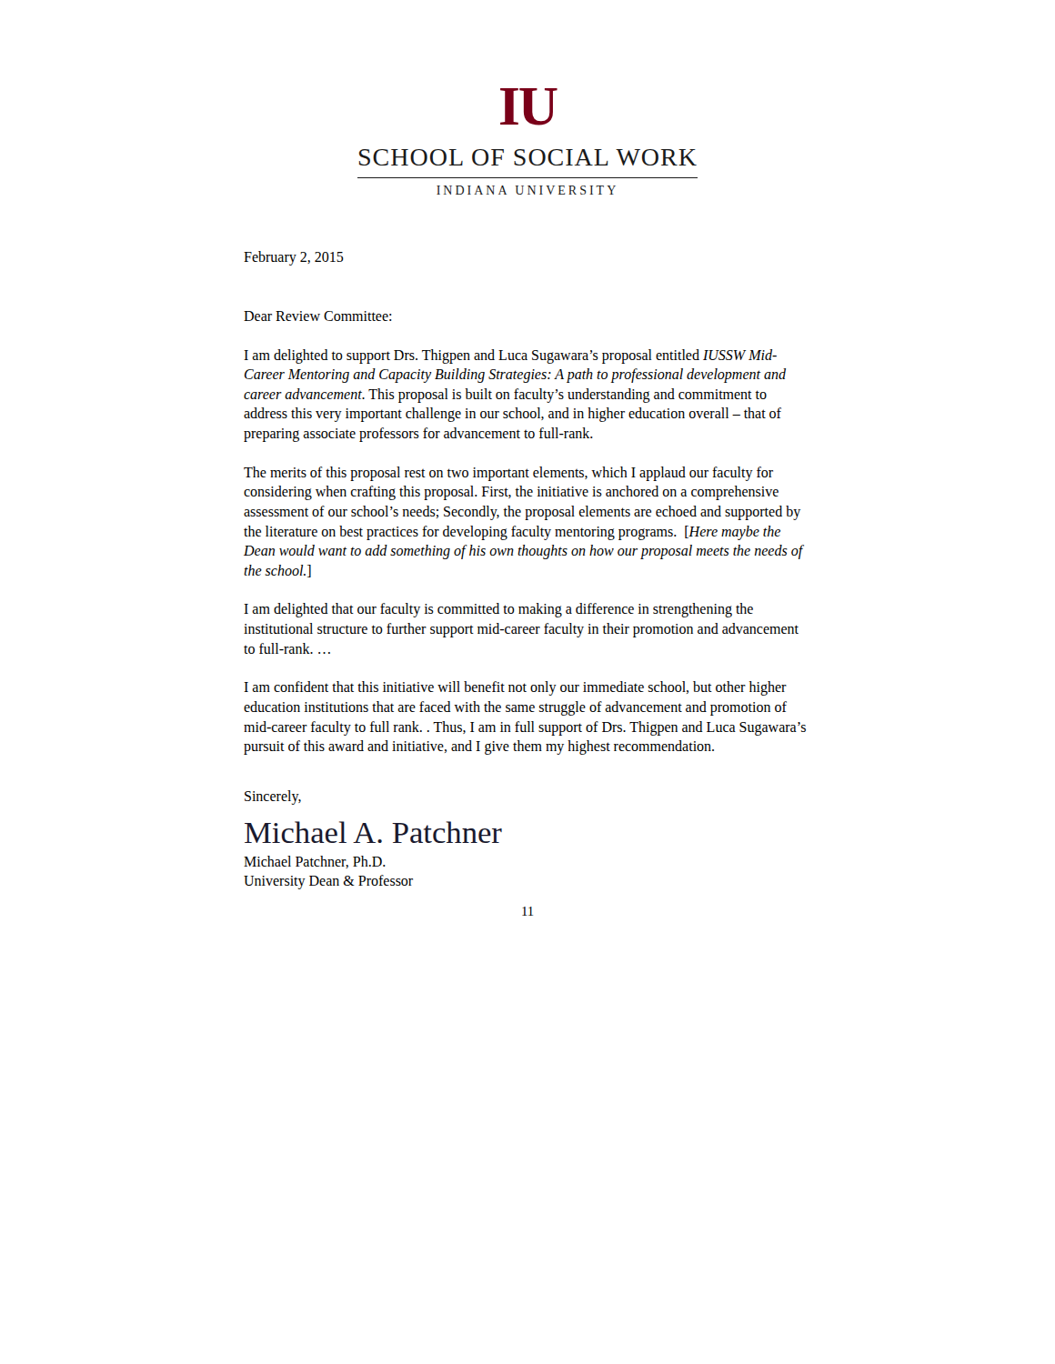IU
SCHOOL OF SOCIAL WORK
INDIANA UNIVERSITY
February 2, 2015
Dear Review Committee:
I am delighted to support Drs. Thigpen and Luca Sugawara’s proposal entitled IUSSW Mid-Career Mentoring and Capacity Building Strategies: A path to professional development and career advancement. This proposal is built on faculty’s understanding and commitment to address this very important challenge in our school, and in higher education overall – that of preparing associate professors for advancement to full-rank.
The merits of this proposal rest on two important elements, which I applaud our faculty for considering when crafting this proposal. First, the initiative is anchored on a comprehensive assessment of our school’s needs; Secondly, the proposal elements are echoed and supported by the literature on best practices for developing faculty mentoring programs. [Here maybe the Dean would want to add something of his own thoughts on how our proposal meets the needs of the school.]
I am delighted that our faculty is committed to making a difference in strengthening the institutional structure to further support mid-career faculty in their promotion and advancement to full-rank. …
I am confident that this initiative will benefit not only our immediate school, but other higher education institutions that are faced with the same struggle of advancement and promotion of mid-career faculty to full rank. . Thus, I am in full support of Drs. Thigpen and Luca Sugawara’s pursuit of this award and initiative, and I give them my highest recommendation.
Sincerely,
Michael A. Patchner
Michael Patchner, Ph.D.
University Dean & Professor
11